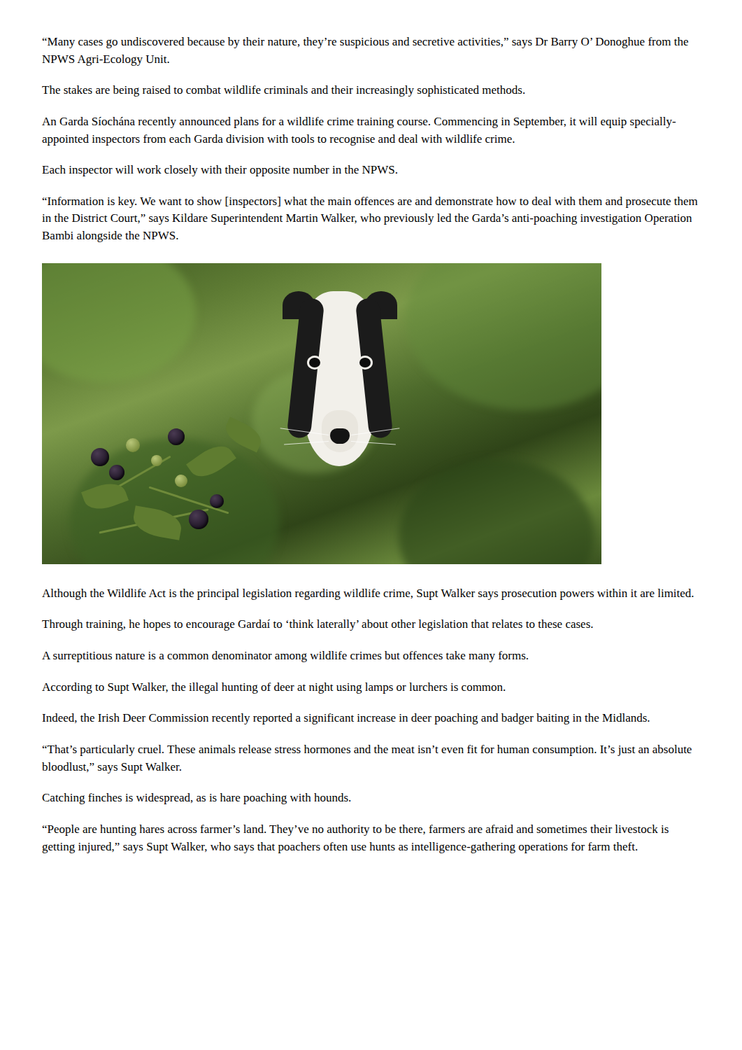“Many cases go undiscovered because by their nature, they’re suspicious and secretive activities,” says Dr Barry O’ Donoghue from the NPWS Agri-Ecology Unit.
The stakes are being raised to combat wildlife criminals and their increasingly sophisticated methods.
An Garda Síochána recently announced plans for a wildlife crime training course. Commencing in September, it will equip specially-appointed inspectors from each Garda division with tools to recognise and deal with wildlife crime.
Each inspector will work closely with their opposite number in the NPWS.
“Information is key. We want to show [inspectors] what the main offences are and demonstrate how to deal with them and prosecute them in the District Court,” says Kildare Superintendent Martin Walker, who previously led the Garda’s anti-poaching investigation Operation Bambi alongside the NPWS.
Although the Wildlife Act is the principal legislation regarding wildlife crime, Supt Walker says prosecution powers within it are limited.
Through training, he hopes to encourage Gardaí to ‘think laterally’ about other legislation that relates to these cases.
A surreptitious nature is a common denominator among wildlife crimes but offences take many forms.
According to Supt Walker, the illegal hunting of deer at night using lamps or lurchers is common.
Indeed, the Irish Deer Commission recently reported a significant increase in deer poaching and badger baiting in the Midlands.
“That’s particularly cruel. These animals release stress hormones and the meat isn’t even fit for human consumption. It’s just an absolute bloodlust,” says Supt Walker.
Catching finches is widespread, as is hare poaching with hounds.
“People are hunting hares across farmer’s land. They’ve no authority to be there, farmers are afraid and sometimes their livestock is getting injured,” says Supt Walker, who says that poachers often use hunts as intelligence-gathering operations for farm theft.